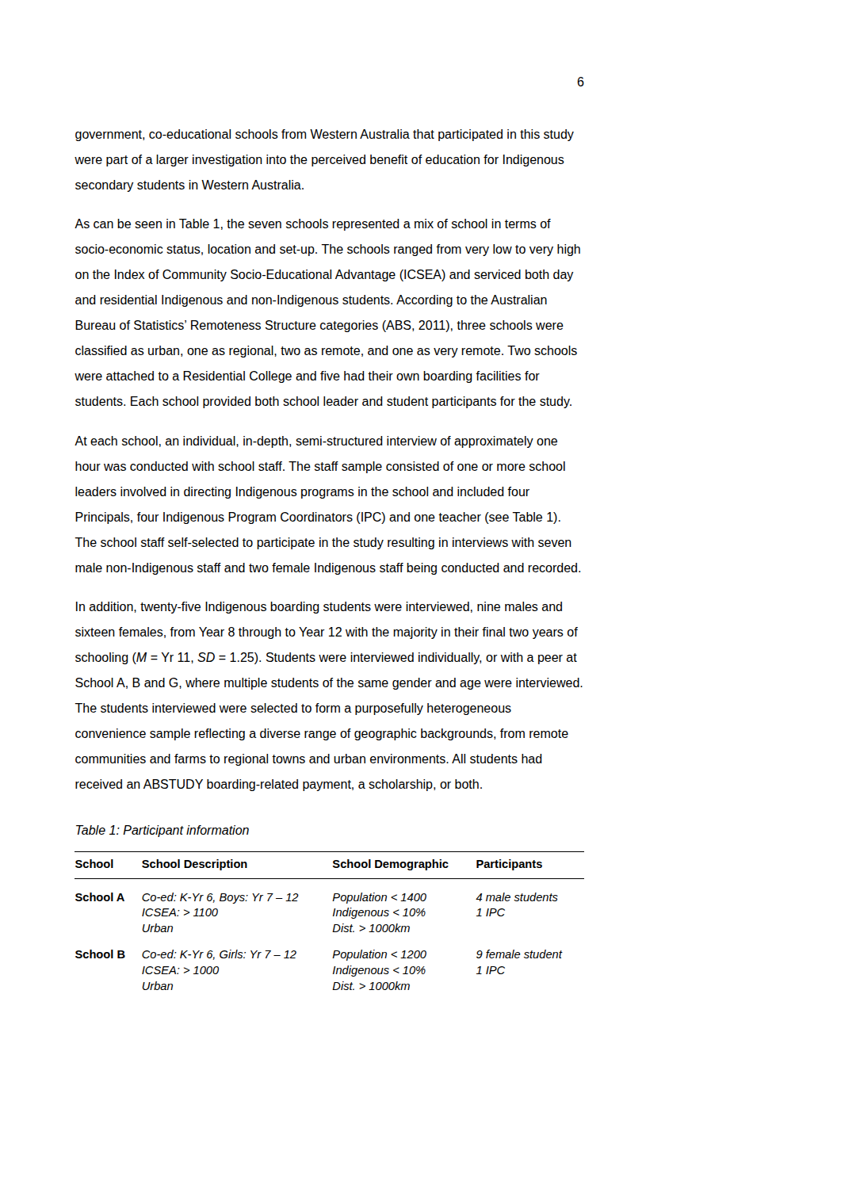6
government, co-educational schools from Western Australia that participated in this study were part of a larger investigation into the perceived benefit of education for Indigenous secondary students in Western Australia.
As can be seen in Table 1, the seven schools represented a mix of school in terms of socio-economic status, location and set-up. The schools ranged from very low to very high on the Index of Community Socio-Educational Advantage (ICSEA) and serviced both day and residential Indigenous and non-Indigenous students. According to the Australian Bureau of Statistics’ Remoteness Structure categories (ABS, 2011), three schools were classified as urban, one as regional, two as remote, and one as very remote. Two schools were attached to a Residential College and five had their own boarding facilities for students. Each school provided both school leader and student participants for the study.
At each school, an individual, in-depth, semi-structured interview of approximately one hour was conducted with school staff. The staff sample consisted of one or more school leaders involved in directing Indigenous programs in the school and included four Principals, four Indigenous Program Coordinators (IPC) and one teacher (see Table 1). The school staff self-selected to participate in the study resulting in interviews with seven male non-Indigenous staff and two female Indigenous staff being conducted and recorded.
In addition, twenty-five Indigenous boarding students were interviewed, nine males and sixteen females, from Year 8 through to Year 12 with the majority in their final two years of schooling (M = Yr 11, SD = 1.25). Students were interviewed individually, or with a peer at School A, B and G, where multiple students of the same gender and age were interviewed. The students interviewed were selected to form a purposefully heterogeneous convenience sample reflecting a diverse range of geographic backgrounds, from remote communities and farms to regional towns and urban environments. All students had received an ABSTUDY boarding-related payment, a scholarship, or both.
Table 1: Participant information
| School | School Description | School Demographic | Participants |
| --- | --- | --- | --- |
| School A | Co-ed: K-Yr 6, Boys: Yr 7 – 12 ICSEA: > 1100 Urban | Population < 1400 Indigenous < 10% Dist. > 1000km | 4 male students 1 IPC |
| School B | Co-ed: K-Yr 6, Girls: Yr 7 – 12 ICSEA: > 1000 Urban | Population < 1200 Indigenous < 10% Dist. > 1000km | 9 female student 1 IPC |